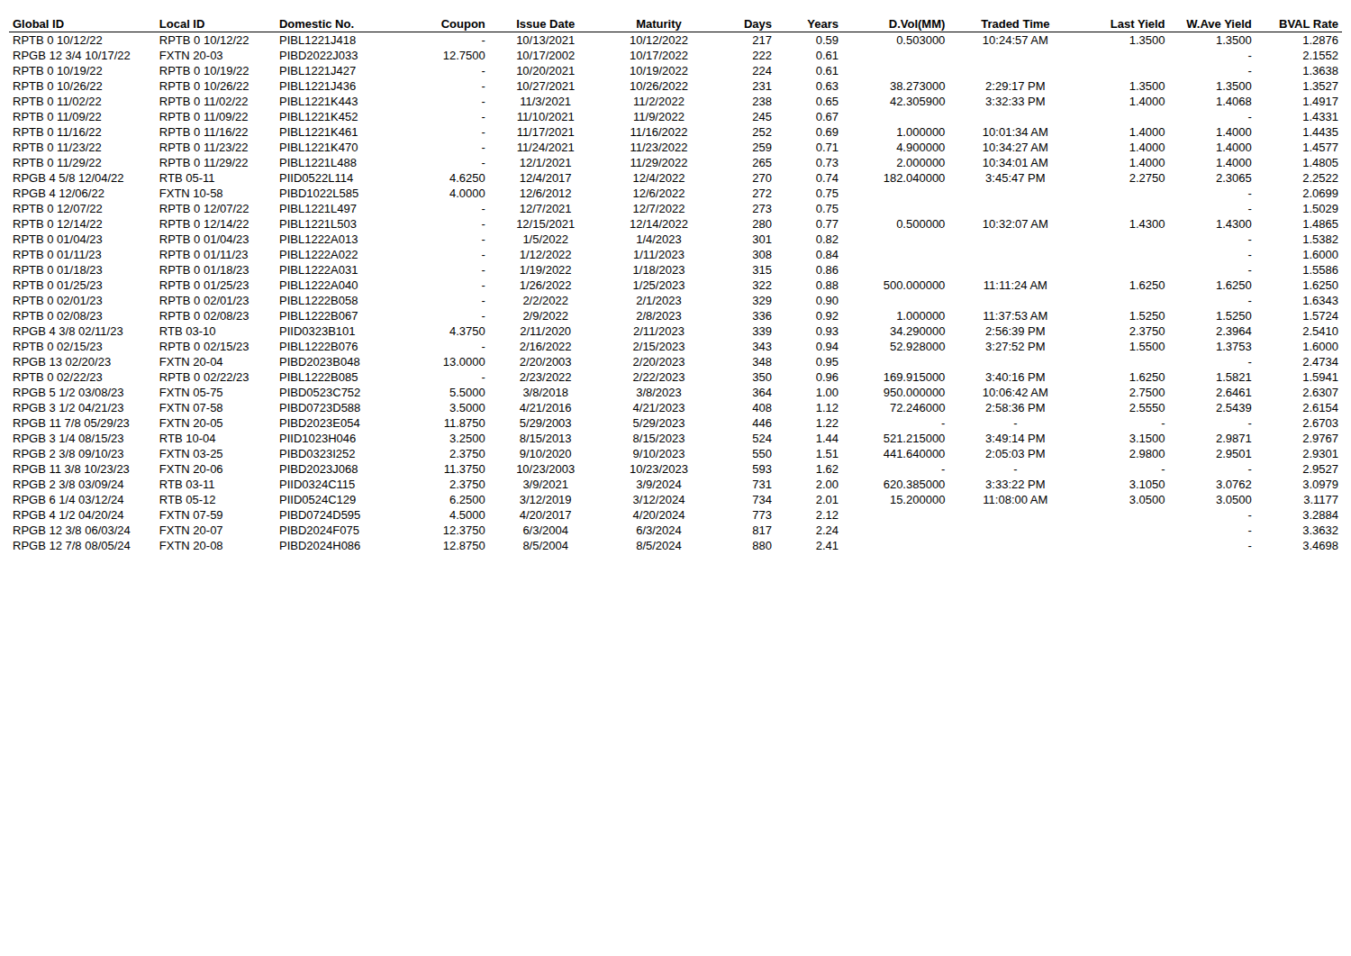Fixed income securities: identifiers, coupons, dates, volumes and yields
| Global ID | Local ID | Domestic No. | Coupon | Issue Date | Maturity | Days | Years | D.Vol(MM) | Traded Time | Last Yield | W.Ave Yield | BVAL Rate |
| --- | --- | --- | --- | --- | --- | --- | --- | --- | --- | --- | --- | --- |
| RPTB 0 10/12/22 | RPTB 0 10/12/22 | PIBL1221J418 | - | 10/13/2021 | 10/12/2022 | 217 | 0.59 | 0.503000 | 10:24:57 AM | 1.3500 | 1.3500 | 1.2876 |
| RPGB 12 3/4 10/17/22 | FXTN 20-03 | PIBD2022J033 | 12.7500 | 10/17/2002 | 10/17/2022 | 222 | 0.61 | | | | - | 2.1552 |
| RPTB 0 10/19/22 | RPTB 0 10/19/22 | PIBL1221J427 | - | 10/20/2021 | 10/19/2022 | 224 | 0.61 | | | | - | 1.3638 |
| RPTB 0 10/26/22 | RPTB 0 10/26/22 | PIBL1221J436 | - | 10/27/2021 | 10/26/2022 | 231 | 0.63 | 38.273000 | 2:29:17 PM | 1.3500 | 1.3500 | 1.3527 |
| RPTB 0 11/02/22 | RPTB 0 11/02/22 | PIBL1221K443 | - | 11/3/2021 | 11/2/2022 | 238 | 0.65 | 42.305900 | 3:32:33 PM | 1.4000 | 1.4068 | 1.4917 |
| RPTB 0 11/09/22 | RPTB 0 11/09/22 | PIBL1221K452 | - | 11/10/2021 | 11/9/2022 | 245 | 0.67 | | | | - | 1.4331 |
| RPTB 0 11/16/22 | RPTB 0 11/16/22 | PIBL1221K461 | - | 11/17/2021 | 11/16/2022 | 252 | 0.69 | 1.000000 | 10:01:34 AM | 1.4000 | 1.4000 | 1.4435 |
| RPTB 0 11/23/22 | RPTB 0 11/23/22 | PIBL1221K470 | - | 11/24/2021 | 11/23/2022 | 259 | 0.71 | 4.900000 | 10:34:27 AM | 1.4000 | 1.4000 | 1.4577 |
| RPTB 0 11/29/22 | RPTB 0 11/29/22 | PIBL1221L488 | - | 12/1/2021 | 11/29/2022 | 265 | 0.73 | 2.000000 | 10:34:01 AM | 1.4000 | 1.4000 | 1.4805 |
| RPGB 4 5/8 12/04/22 | RTB 05-11 | PIID0522L114 | 4.6250 | 12/4/2017 | 12/4/2022 | 270 | 0.74 | 182.040000 | 3:45:47 PM | 2.2750 | 2.3065 | 2.2522 |
| RPGB 4 12/06/22 | FXTN 10-58 | PIBD1022L585 | 4.0000 | 12/6/2012 | 12/6/2022 | 272 | 0.75 | | | | - | 2.0699 |
| RPTB 0 12/07/22 | RPTB 0 12/07/22 | PIBL1221L497 | - | 12/7/2021 | 12/7/2022 | 273 | 0.75 | | | | - | 1.5029 |
| RPTB 0 12/14/22 | RPTB 0 12/14/22 | PIBL1221L503 | - | 12/15/2021 | 12/14/2022 | 280 | 0.77 | 0.500000 | 10:32:07 AM | 1.4300 | 1.4300 | 1.4865 |
| RPTB 0 01/04/23 | RPTB 0 01/04/23 | PIBL1222A013 | - | 1/5/2022 | 1/4/2023 | 301 | 0.82 | | | | - | 1.5382 |
| RPTB 0 01/11/23 | RPTB 0 01/11/23 | PIBL1222A022 | - | 1/12/2022 | 1/11/2023 | 308 | 0.84 | | | | - | 1.6000 |
| RPTB 0 01/18/23 | RPTB 0 01/18/23 | PIBL1222A031 | - | 1/19/2022 | 1/18/2023 | 315 | 0.86 | | | | - | 1.5586 |
| RPTB 0 01/25/23 | RPTB 0 01/25/23 | PIBL1222A040 | - | 1/26/2022 | 1/25/2023 | 322 | 0.88 | 500.000000 | 11:11:24 AM | 1.6250 | 1.6250 | 1.6250 |
| RPTB 0 02/01/23 | RPTB 0 02/01/23 | PIBL1222B058 | - | 2/2/2022 | 2/1/2023 | 329 | 0.90 | | | | - | 1.6343 |
| RPTB 0 02/08/23 | RPTB 0 02/08/23 | PIBL1222B067 | - | 2/9/2022 | 2/8/2023 | 336 | 0.92 | 1.000000 | 11:37:53 AM | 1.5250 | 1.5250 | 1.5724 |
| RPGB 4 3/8 02/11/23 | RTB 03-10 | PIID0323B101 | 4.3750 | 2/11/2020 | 2/11/2023 | 339 | 0.93 | 34.290000 | 2:56:39 PM | 2.3750 | 2.3964 | 2.5410 |
| RPTB 0 02/15/23 | RPTB 0 02/15/23 | PIBL1222B076 | - | 2/16/2022 | 2/15/2023 | 343 | 0.94 | 52.928000 | 3:27:52 PM | 1.5500 | 1.3753 | 1.6000 |
| RPGB 13 02/20/23 | FXTN 20-04 | PIBD2023B048 | 13.0000 | 2/20/2003 | 2/20/2023 | 348 | 0.95 | | | | - | 2.4734 |
| RPTB 0 02/22/23 | RPTB 0 02/22/23 | PIBL1222B085 | - | 2/23/2022 | 2/22/2023 | 350 | 0.96 | 169.915000 | 3:40:16 PM | 1.6250 | 1.5821 | 1.5941 |
| RPGB 5 1/2 03/08/23 | FXTN 05-75 | PIBD0523C752 | 5.5000 | 3/8/2018 | 3/8/2023 | 364 | 1.00 | 950.000000 | 10:06:42 AM | 2.7500 | 2.6461 | 2.6307 |
| RPGB 3 1/2 04/21/23 | FXTN 07-58 | PIBD0723D588 | 3.5000 | 4/21/2016 | 4/21/2023 | 408 | 1.12 | 72.246000 | 2:58:36 PM | 2.5550 | 2.5439 | 2.6154 |
| RPGB 11 7/8 05/29/23 | FXTN 20-05 | PIBD2023E054 | 11.8750 | 5/29/2003 | 5/29/2023 | 446 | 1.22 | - | - | - | - | 2.6703 |
| RPGB 3 1/4 08/15/23 | RTB 10-04 | PIID1023H046 | 3.2500 | 8/15/2013 | 8/15/2023 | 524 | 1.44 | 521.215000 | 3:49:14 PM | 3.1500 | 2.9871 | 2.9767 |
| RPGB 2 3/8 09/10/23 | FXTN 03-25 | PIBD0323I252 | 2.3750 | 9/10/2020 | 9/10/2023 | 550 | 1.51 | 441.640000 | 2:05:03 PM | 2.9800 | 2.9501 | 2.9301 |
| RPGB 11 3/8 10/23/23 | FXTN 20-06 | PIBD2023J068 | 11.3750 | 10/23/2003 | 10/23/2023 | 593 | 1.62 | - | - | - | - | 2.9527 |
| RPGB 2 3/8 03/09/24 | RTB 03-11 | PIID0324C115 | 2.3750 | 3/9/2021 | 3/9/2024 | 731 | 2.00 | 620.385000 | 3:33:22 PM | 3.1050 | 3.0762 | 3.0979 |
| RPGB 6 1/4 03/12/24 | RTB 05-12 | PIID0524C129 | 6.2500 | 3/12/2019 | 3/12/2024 | 734 | 2.01 | 15.200000 | 11:08:00 AM | 3.0500 | 3.0500 | 3.1177 |
| RPGB 4 1/2 04/20/24 | FXTN 07-59 | PIBD0724D595 | 4.5000 | 4/20/2017 | 4/20/2024 | 773 | 2.12 | | | | - | 3.2884 |
| RPGB 12 3/8 06/03/24 | FXTN 20-07 | PIBD2024F075 | 12.3750 | 6/3/2004 | 6/3/2024 | 817 | 2.24 | | | | - | 3.3632 |
| RPGB 12 7/8 08/05/24 | FXTN 20-08 | PIBD2024H086 | 12.8750 | 8/5/2004 | 8/5/2024 | 880 | 2.41 | | | | - | 3.4698 |